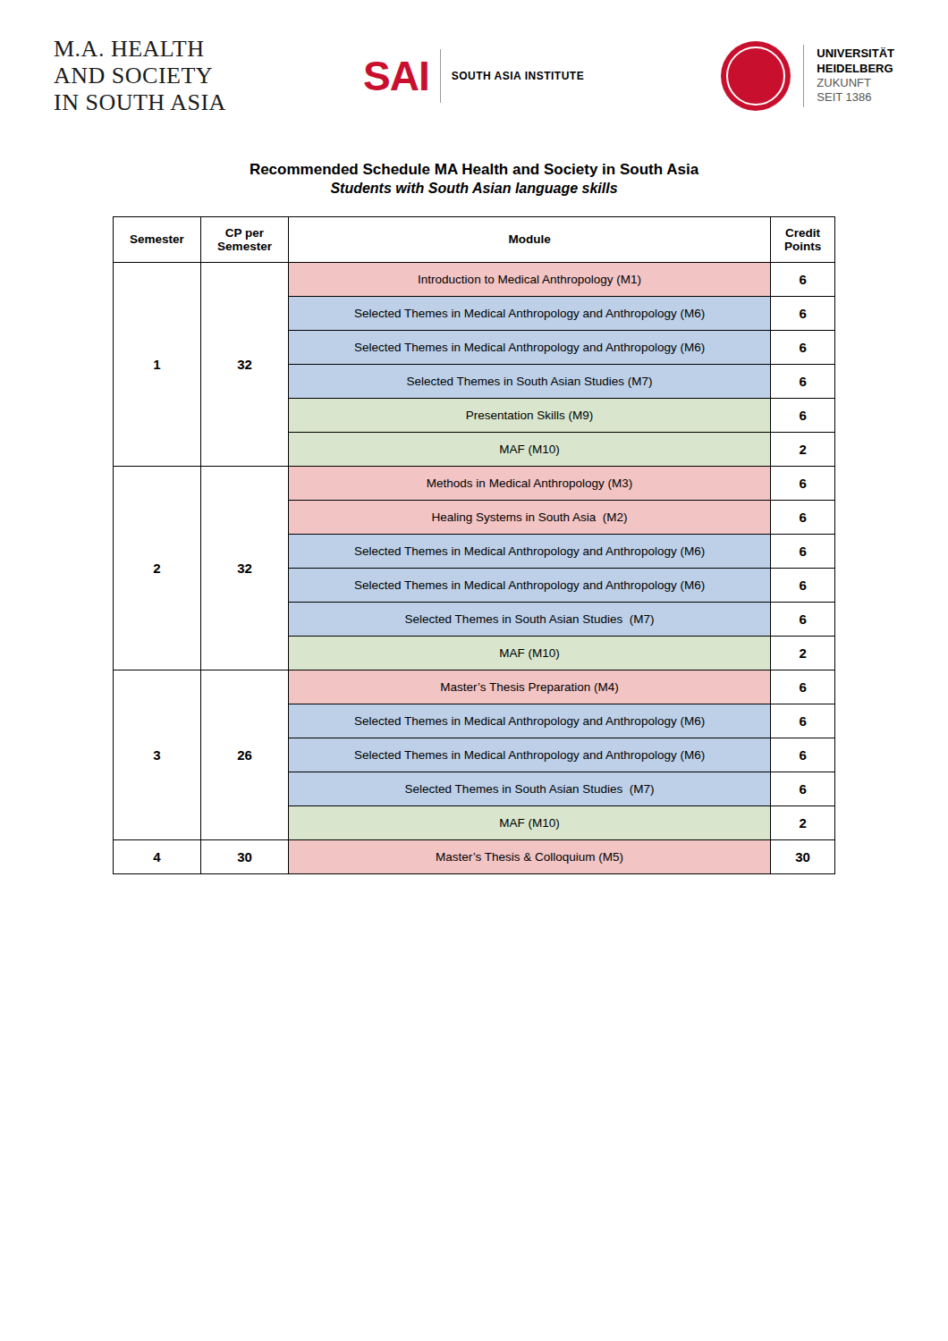M.A. Health
and Society
in South Asia
SAI
SOUTH ASIA INSTITUTE
UNIVERSITÄT
HEIDELBERG
ZUKUNFT
SEIT 1386
Recommended Schedule MA Health and Society in South Asia
Students with South Asian language skills
| Semester | CP per Semester | Module | Credit Points |
| --- | --- | --- | --- |
| 1 | 32 | Introduction to Medical Anthropology (M1) | 6 |
| Selected Themes in Medical Anthropology and Anthropology (M6) | 6 |
| Selected Themes in Medical Anthropology and Anthropology (M6) | 6 |
| Selected Themes in South Asian Studies (M7) | 6 |
| Presentation Skills (M9) | 6 |
| MAF (M10) | 2 |
| 2 | 32 | Methods in Medical Anthropology (M3) | 6 |
| Healing Systems in South Asia (M2) | 6 |
| Selected Themes in Medical Anthropology and Anthropology (M6) | 6 |
| Selected Themes in Medical Anthropology and Anthropology (M6) | 6 |
| Selected Themes in South Asian Studies (M7) | 6 |
| MAF (M10) | 2 |
| 3 | 26 | Master’s Thesis Preparation (M4) | 6 |
| Selected Themes in Medical Anthropology and Anthropology (M6) | 6 |
| Selected Themes in Medical Anthropology and Anthropology (M6) | 6 |
| Selected Themes in South Asian Studies (M7) | 6 |
| MAF (M10) | 2 |
| 4 | 30 | Master’s Thesis & Colloquium (M5) | 30 |